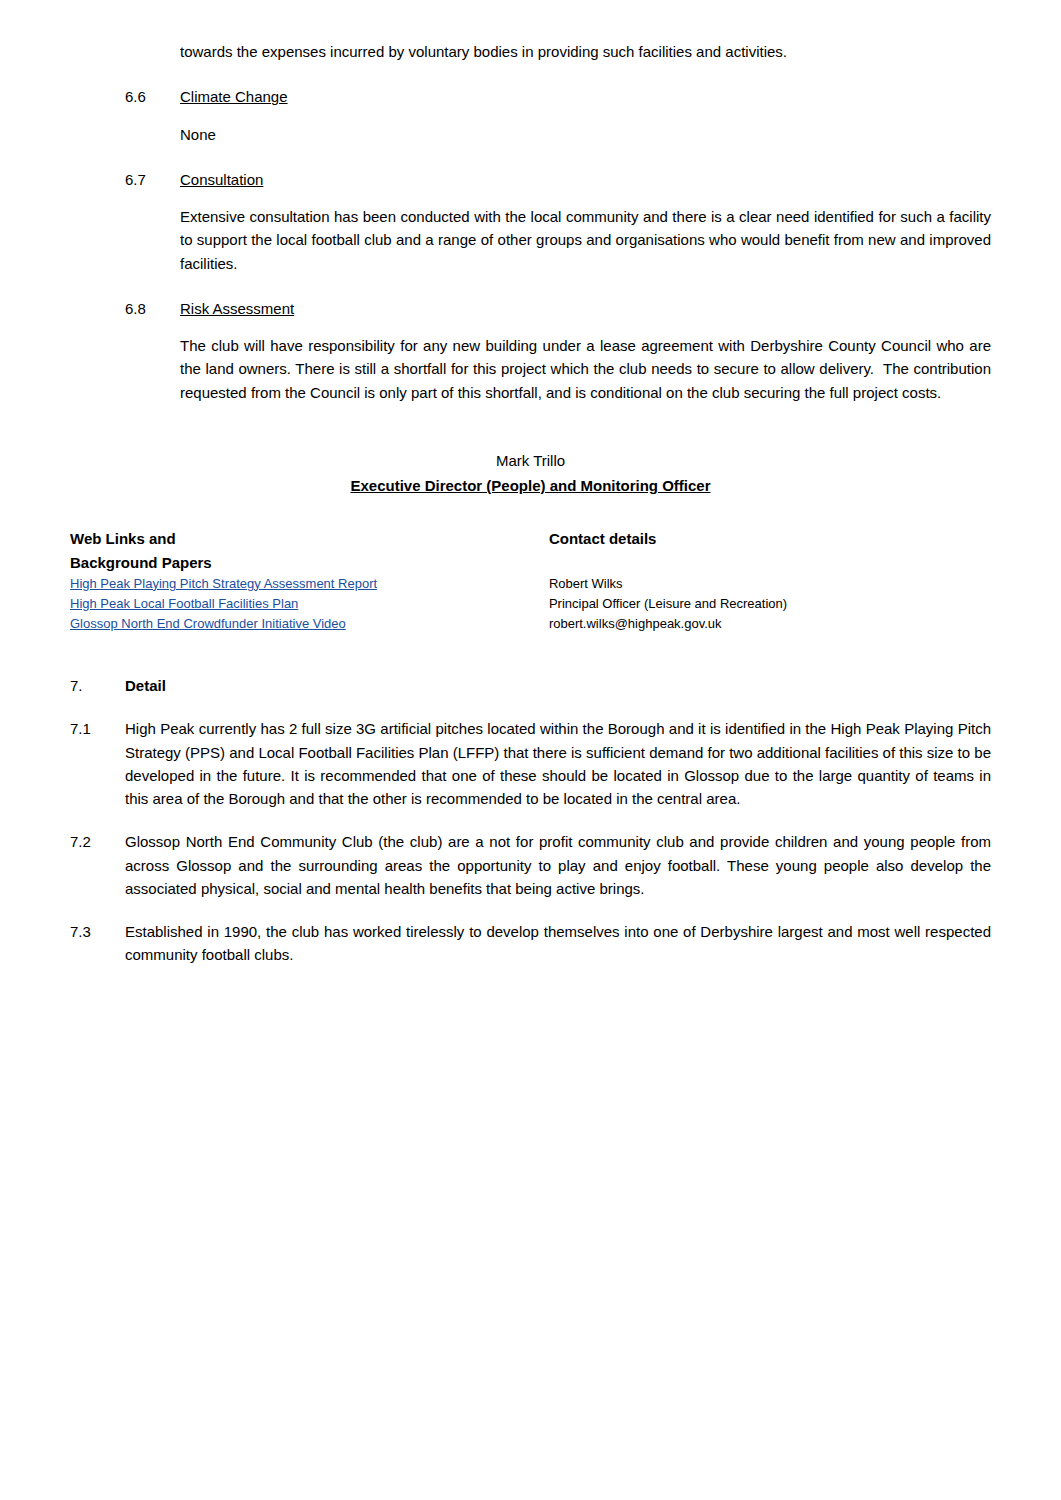towards the expenses incurred by voluntary bodies in providing such facilities and activities.
6.6
Climate Change
None
6.7
Consultation
Extensive consultation has been conducted with the local community and there is a clear need identified for such a facility to support the local football club and a range of other groups and organisations who would benefit from new and improved facilities.
6.8
Risk Assessment
The club will have responsibility for any new building under a lease agreement with Derbyshire County Council who are the land owners. There is still a shortfall for this project which the club needs to secure to allow delivery. The contribution requested from the Council is only part of this shortfall, and is conditional on the club securing the full project costs.
Mark Trillo
Executive Director (People) and Monitoring Officer
| Web Links and Background Papers | Contact details |
| High Peak Playing Pitch Strategy Assessment Report High Peak Local Football Facilities Plan Glossop North End Crowdfunder Initiative Video | Robert Wilks Principal Officer (Leisure and Recreation) robert.wilks@highpeak.gov.uk |
7.
Detail
7.1
High Peak currently has 2 full size 3G artificial pitches located within the Borough and it is identified in the High Peak Playing Pitch Strategy (PPS) and Local Football Facilities Plan (LFFP) that there is sufficient demand for two additional facilities of this size to be developed in the future. It is recommended that one of these should be located in Glossop due to the large quantity of teams in this area of the Borough and that the other is recommended to be located in the central area.
7.2
Glossop North End Community Club (the club) are a not for profit community club and provide children and young people from across Glossop and the surrounding areas the opportunity to play and enjoy football. These young people also develop the associated physical, social and mental health benefits that being active brings.
7.3
Established in 1990, the club has worked tirelessly to develop themselves into one of Derbyshire largest and most well respected community football clubs.